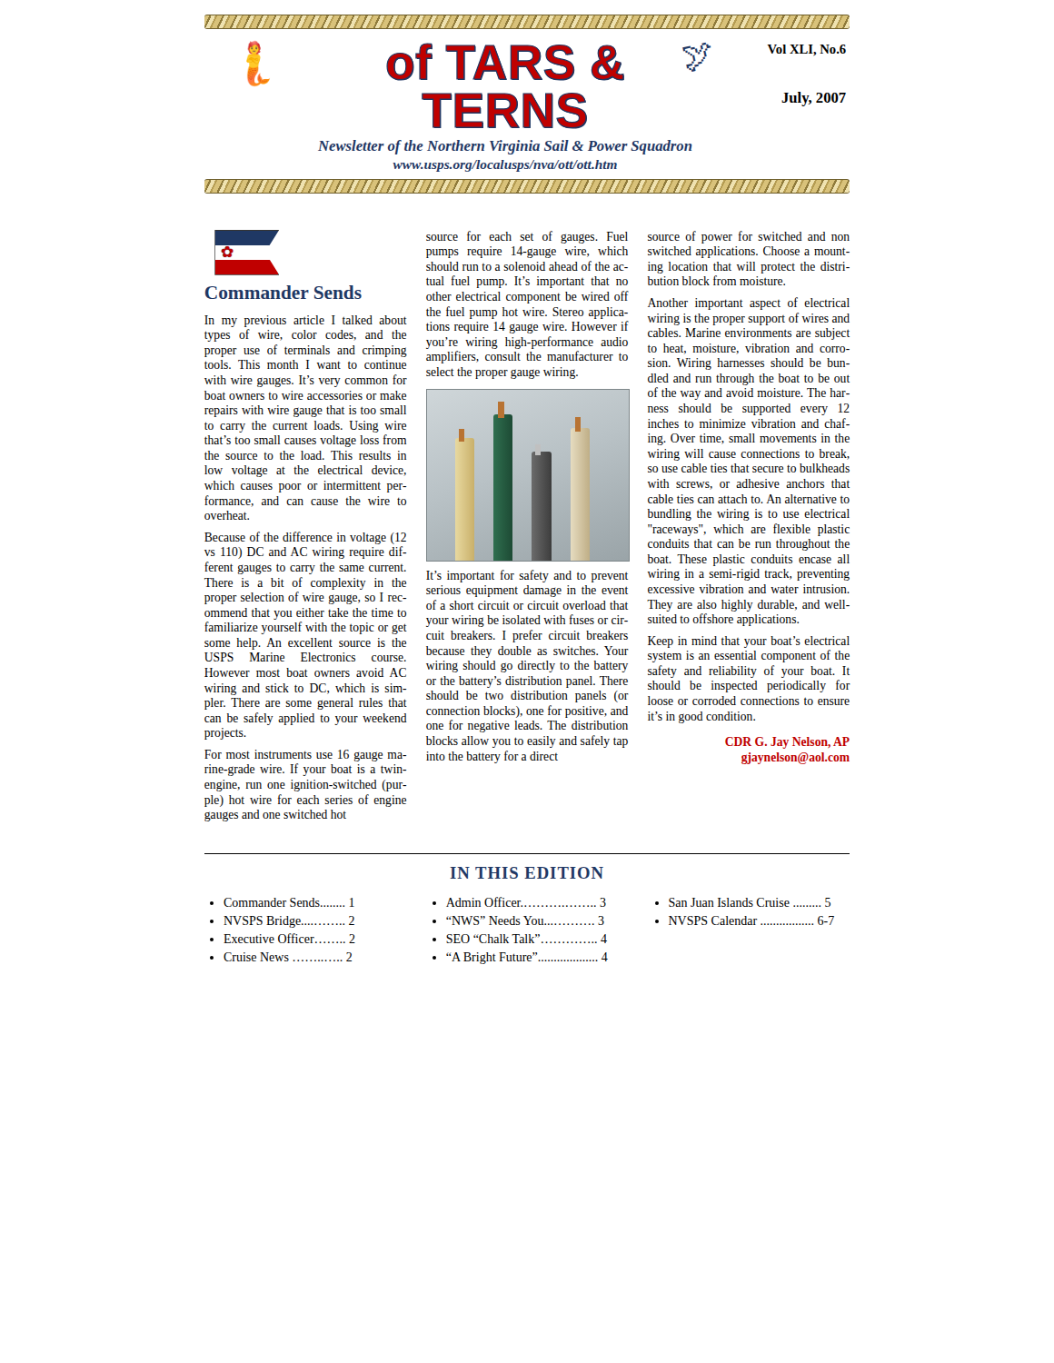🧜
of TARS & TERNS
Newsletter of the Northern Virginia Sail & Power Squadron
www.usps.org/localusps/nva/ott/ott.htm
Vol XLI, No.6
July, 2007
🕊
Commander Sends
In my previous article I talked about types of wire, color codes, and the proper use of terminals and crimping tools. This month I want to continue with wire gauges. It’s very common for boat owners to wire accessories or make repairs with wire gauge that is too small to carry the current loads. Using wire that’s too small causes voltage loss from the source to the load. This results in low voltage at the electrical device, which causes poor or intermittent performance, and can cause the wire to overheat.
Because of the difference in voltage (12 vs 110) DC and AC wiring require different gauges to carry the same current. There is a bit of complexity in the proper selection of wire gauge, so I recommend that you either take the time to familiarize yourself with the topic or get some help. An excellent source is the USPS Marine Electronics course. However most boat owners avoid AC wiring and stick to DC, which is simpler. There are some general rules that can be safely applied to your weekend projects.
For most instruments use 16 gauge marine-grade wire. If your boat is a twin-engine, run one ignition-switched (purple) hot wire for each series of engine gauges and one switched hot
source for each set of gauges. Fuel pumps require 14-gauge wire, which should run to a solenoid ahead of the actual fuel pump. It’s important that no other electrical component be wired off the fuel pump hot wire. Stereo applications require 14 gauge wire. However if you’re wiring high-performance audio amplifiers, consult the manufacturer to select the proper gauge wiring.
It’s important for safety and to prevent serious equipment damage in the event of a short circuit or circuit overload that your wiring be isolated with fuses or circuit breakers. I prefer circuit breakers because they double as switches. Your wiring should go directly to the battery or the battery’s distribution panel. There should be two distribution panels (or connection blocks), one for positive, and one for negative leads. The distribution blocks allow you to easily and safely tap into the battery for a direct
source of power for switched and non switched applications. Choose a mounting location that will protect the distribution block from moisture.
Another important aspect of electrical wiring is the proper support of wires and cables. Marine environments are subject to heat, moisture, vibration and corrosion. Wiring harnesses should be bundled and run through the boat to be out of the way and avoid moisture. The harness should be supported every 12 inches to minimize vibration and chafing. Over time, small movements in the wiring will cause connections to break, so use cable ties that secure to bulkheads with screws, or adhesive anchors that cable ties can attach to. An alternative to bundling the wiring is to use electrical "raceways", which are flexible plastic conduits that can be run throughout the boat. These plastic conduits encase all wiring in a semi-rigid track, preventing excessive vibration and water intrusion. They are also highly durable, and well-suited to offshore applications.
Keep in mind that your boat’s electrical system is an essential component of the safety and reliability of your boat. It should be inspected periodically for loose or corroded connections to ensure it’s in good condition.
CDR G. Jay Nelson, AP
gjaynelson@aol.com
IN THIS EDITION
Commander Sends........ 1
NVSPS Bridge....…….. 2
Executive Officer…….. 2
Cruise News ……..….. 2
Admin Officer.……….…….. 3
“NWS” Needs You...………. 3
SEO “Chalk Talk”………….. 4
“A Bright Future”................... 4
San Juan Islands Cruise ......... 5
NVSPS Calendar ................. 6-7